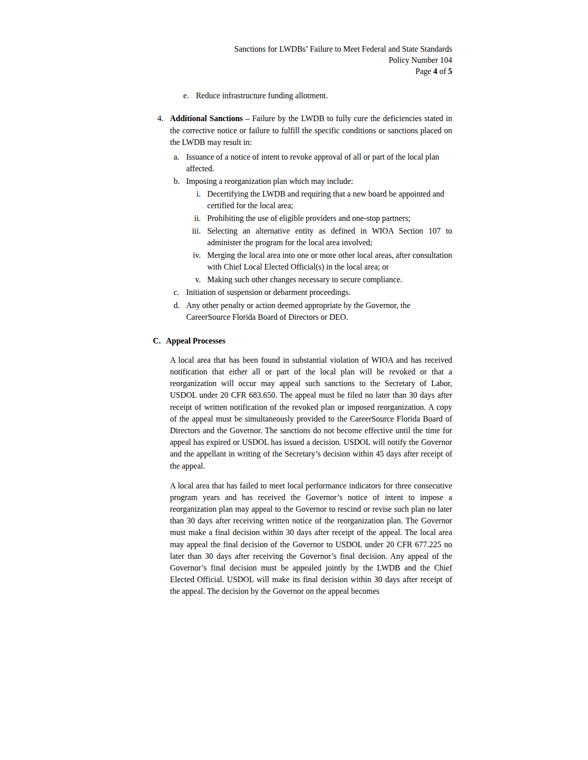Sanctions for LWDBs’ Failure to Meet Federal and State Standards
Policy Number 104
Page 4 of 5
e. Reduce infrastructure funding allotment.
4.
Additional Sanctions – Failure by the LWDB to fully cure the deficiencies stated in the corrective notice or failure to fulfill the specific conditions or sanctions placed on the LWDB may result in:
a. Issuance of a notice of intent to revoke approval of all or part of the local plan affected.
b. Imposing a reorganization plan which may include:
i. Decertifying the LWDB and requiring that a new board be appointed and certified for the local area;
ii. Prohibiting the use of eligible providers and one-stop partners;
iii. Selecting an alternative entity as defined in WIOA Section 107 to administer the program for the local area involved;
iv. Merging the local area into one or more other local areas, after consultation with Chief Local Elected Official(s) in the local area; or
v. Making such other changes necessary to secure compliance.
c. Initiation of suspension or debarment proceedings.
d. Any other penalty or action deemed appropriate by the Governor, the CareerSource Florida Board of Directors or DEO.
C. Appeal Processes
A local area that has been found in substantial violation of WIOA and has received notification that either all or part of the local plan will be revoked or that a reorganization will occur may appeal such sanctions to the Secretary of Labor, USDOL under 20 CFR 683.650. The appeal must be filed no later than 30 days after receipt of written notification of the revoked plan or imposed reorganization. A copy of the appeal must be simultaneously provided to the CareerSource Florida Board of Directors and the Governor. The sanctions do not become effective until the time for appeal has expired or USDOL has issued a decision. USDOL will notify the Governor and the appellant in writing of the Secretary’s decision within 45 days after receipt of the appeal.
A local area that has failed to meet local performance indicators for three consecutive program years and has received the Governor’s notice of intent to impose a reorganization plan may appeal to the Governor to rescind or revise such plan no later than 30 days after receiving written notice of the reorganization plan. The Governor must make a final decision within 30 days after receipt of the appeal. The local area may appeal the final decision of the Governor to USDOL under 20 CFR 677.225 no later than 30 days after receiving the Governor’s final decision. Any appeal of the Governor’s final decision must be appealed jointly by the LWDB and the Chief Elected Official. USDOL will make its final decision within 30 days after receipt of the appeal. The decision by the Governor on the appeal becomes